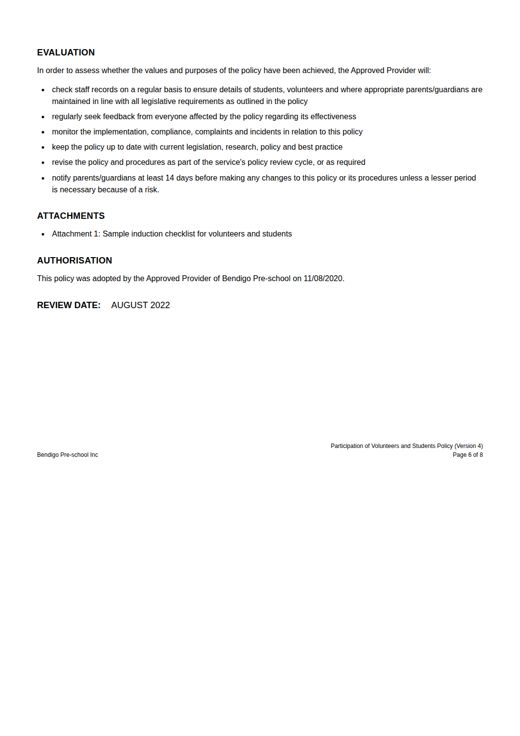EVALUATION
In order to assess whether the values and purposes of the policy have been achieved, the Approved Provider will:
check staff records on a regular basis to ensure details of students, volunteers and where appropriate parents/guardians are maintained in line with all legislative requirements as outlined in the policy
regularly seek feedback from everyone affected by the policy regarding its effectiveness
monitor the implementation, compliance, complaints and incidents in relation to this policy
keep the policy up to date with current legislation, research, policy and best practice
revise the policy and procedures as part of the service's policy review cycle, or as required
notify parents/guardians at least 14 days before making any changes to this policy or its procedures unless a lesser period is necessary because of a risk.
ATTACHMENTS
Attachment 1: Sample induction checklist for volunteers and students
AUTHORISATION
This policy was adopted by the Approved Provider of Bendigo Pre-school on 11/08/2020.
REVIEW DATE:AUGUST 2022
Bendigo Pre-school Inc
Participation of Volunteers and Students Policy (Version 4)
Page 6 of 8